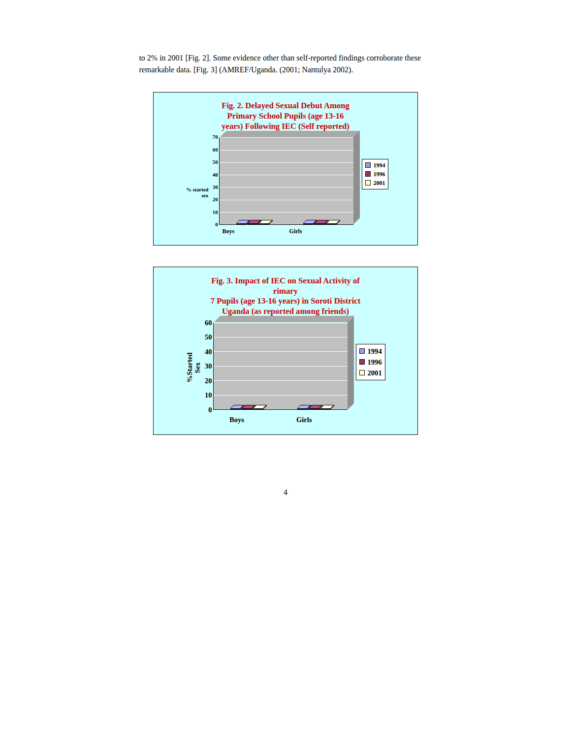to 2% in 2001 [Fig. 2]. Some evidence other than self-reported findings corroborate these remarkable data. [Fig. 3] (AMREF/Uganda. (2001; Nantulya 2002).
Fig. 2. Delayed Sexual Debut Among
Primary School Pupils (age 13-16
years) Following IEC (Self reported)
% started
sex
70 60 50 40 30 20 10 0
1994
1996
2001
Boys Girls
Fig. 3. Impact of IEC on Sexual Activity of
rimary
7 Pupils (age 13-16 years) in Soroti District
Uganda (as reported among friends)
%Started
Sex
60 50 40 30 20 10 0
1994
1996
2001
Boys Girls
4